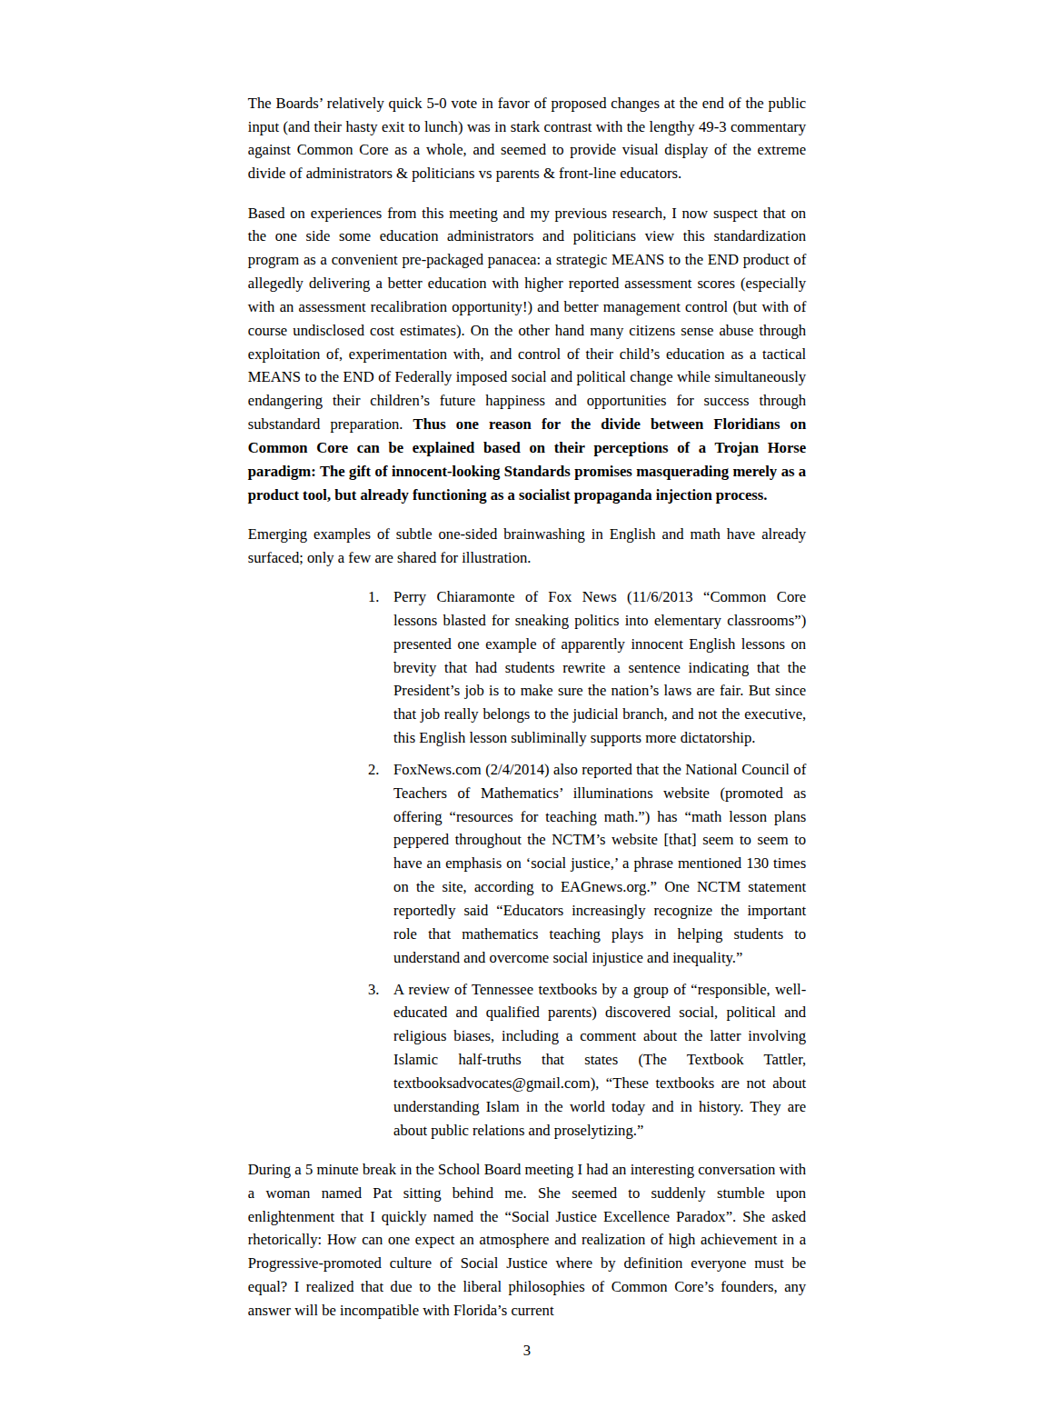The Boards’ relatively quick 5-0 vote in favor of proposed changes at the end of the public input (and their hasty exit to lunch) was in stark contrast with the lengthy 49-3 commentary against Common Core as a whole, and seemed to provide visual display of the extreme divide of administrators & politicians vs parents & front-line educators.
Based on experiences from this meeting and my previous research, I now suspect that on the one side some education administrators and politicians view this standardization program as a convenient pre-packaged panacea: a strategic MEANS to the END product of allegedly delivering a better education with higher reported assessment scores (especially with an assessment recalibration opportunity!) and better management control (but with of course undisclosed cost estimates). On the other hand many citizens sense abuse through exploitation of, experimentation with, and control of their child’s education as a tactical MEANS to the END of Federally imposed social and political change while simultaneously endangering their children’s future happiness and opportunities for success through substandard preparation. Thus one reason for the divide between Floridians on Common Core can be explained based on their perceptions of a Trojan Horse paradigm: The gift of innocent-looking Standards promises masquerading merely as a product tool, but already functioning as a socialist propaganda injection process.
Emerging examples of subtle one-sided brainwashing in English and math have already surfaced; only a few are shared for illustration.
Perry Chiaramonte of Fox News (11/6/2013 “Common Core lessons blasted for sneaking politics into elementary classrooms”) presented one example of apparently innocent English lessons on brevity that had students rewrite a sentence indicating that the President’s job is to make sure the nation’s laws are fair. But since that job really belongs to the judicial branch, and not the executive, this English lesson subliminally supports more dictatorship.
FoxNews.com (2/4/2014) also reported that the National Council of Teachers of Mathematics’ illuminations website (promoted as offering “resources for teaching math.”) has “math lesson plans peppered throughout the NCTM’s website [that] seem to seem to have an emphasis on ‘social justice,’ a phrase mentioned 130 times on the site, according to EAGnews.org.” One NCTM statement reportedly said “Educators increasingly recognize the important role that mathematics teaching plays in helping students to understand and overcome social injustice and inequality.”
A review of Tennessee textbooks by a group of “responsible, well-educated and qualified parents) discovered social, political and religious biases, including a comment about the latter involving Islamic half-truths that states (The Textbook Tattler, textbooksadvocates@gmail.com), “These textbooks are not about understanding Islam in the world today and in history. They are about public relations and proselytizing.”
During a 5 minute break in the School Board meeting I had an interesting conversation with a woman named Pat sitting behind me. She seemed to suddenly stumble upon enlightenment that I quickly named the “Social Justice Excellence Paradox”. She asked rhetorically: How can one expect an atmosphere and realization of high achievement in a Progressive-promoted culture of Social Justice where by definition everyone must be equal? I realized that due to the liberal philosophies of Common Core’s founders, any answer will be incompatible with Florida’s current
3